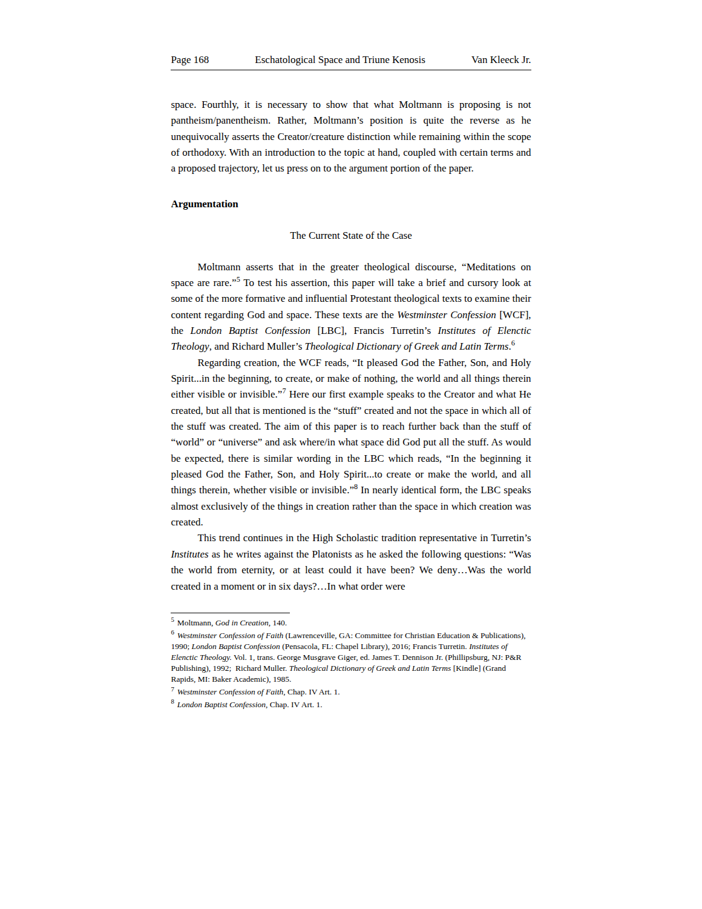Page 168 Eschatological Space and Triune Kenosis Van Kleeck Jr.
space. Fourthly, it is necessary to show that what Moltmann is proposing is not pantheism/panentheism. Rather, Moltmann’s position is quite the reverse as he unequivocally asserts the Creator/creature distinction while remaining within the scope of orthodoxy. With an introduction to the topic at hand, coupled with certain terms and a proposed trajectory, let us press on to the argument portion of the paper.
Argumentation
The Current State of the Case
Moltmann asserts that in the greater theological discourse, “Meditations on space are rare.”5 To test his assertion, this paper will take a brief and cursory look at some of the more formative and influential Protestant theological texts to examine their content regarding God and space. These texts are the Westminster Confession [WCF], the London Baptist Confession [LBC], Francis Turretin’s Institutes of Elenctic Theology, and Richard Muller’s Theological Dictionary of Greek and Latin Terms.6
Regarding creation, the WCF reads, “It pleased God the Father, Son, and Holy Spirit...in the beginning, to create, or make of nothing, the world and all things therein either visible or invisible.”7 Here our first example speaks to the Creator and what He created, but all that is mentioned is the “stuff” created and not the space in which all of the stuff was created. The aim of this paper is to reach further back than the stuff of “world” or “universe” and ask where/in what space did God put all the stuff. As would be expected, there is similar wording in the LBC which reads, “In the beginning it pleased God the Father, Son, and Holy Spirit...to create or make the world, and all things therein, whether visible or invisible.”8 In nearly identical form, the LBC speaks almost exclusively of the things in creation rather than the space in which creation was created.
This trend continues in the High Scholastic tradition representative in Turretin’s Institutes as he writes against the Platonists as he asked the following questions: “Was the world from eternity, or at least could it have been? We deny…Was the world created in a moment or in six days?…In what order were
5 Moltmann, God in Creation, 140.
6 Westminster Confession of Faith (Lawrenceville, GA: Committee for Christian Education & Publications), 1990; London Baptist Confession (Pensacola, FL: Chapel Library), 2016; Francis Turretin. Institutes of Elenctic Theology. Vol. 1, trans. George Musgrave Giger, ed. James T. Dennison Jr. (Phillipsburg, NJ: P&R Publishing), 1992; Richard Muller. Theological Dictionary of Greek and Latin Terms [Kindle] (Grand Rapids, MI: Baker Academic), 1985.
7 Westminster Confession of Faith, Chap. IV Art. 1.
8 London Baptist Confession, Chap. IV Art. 1.